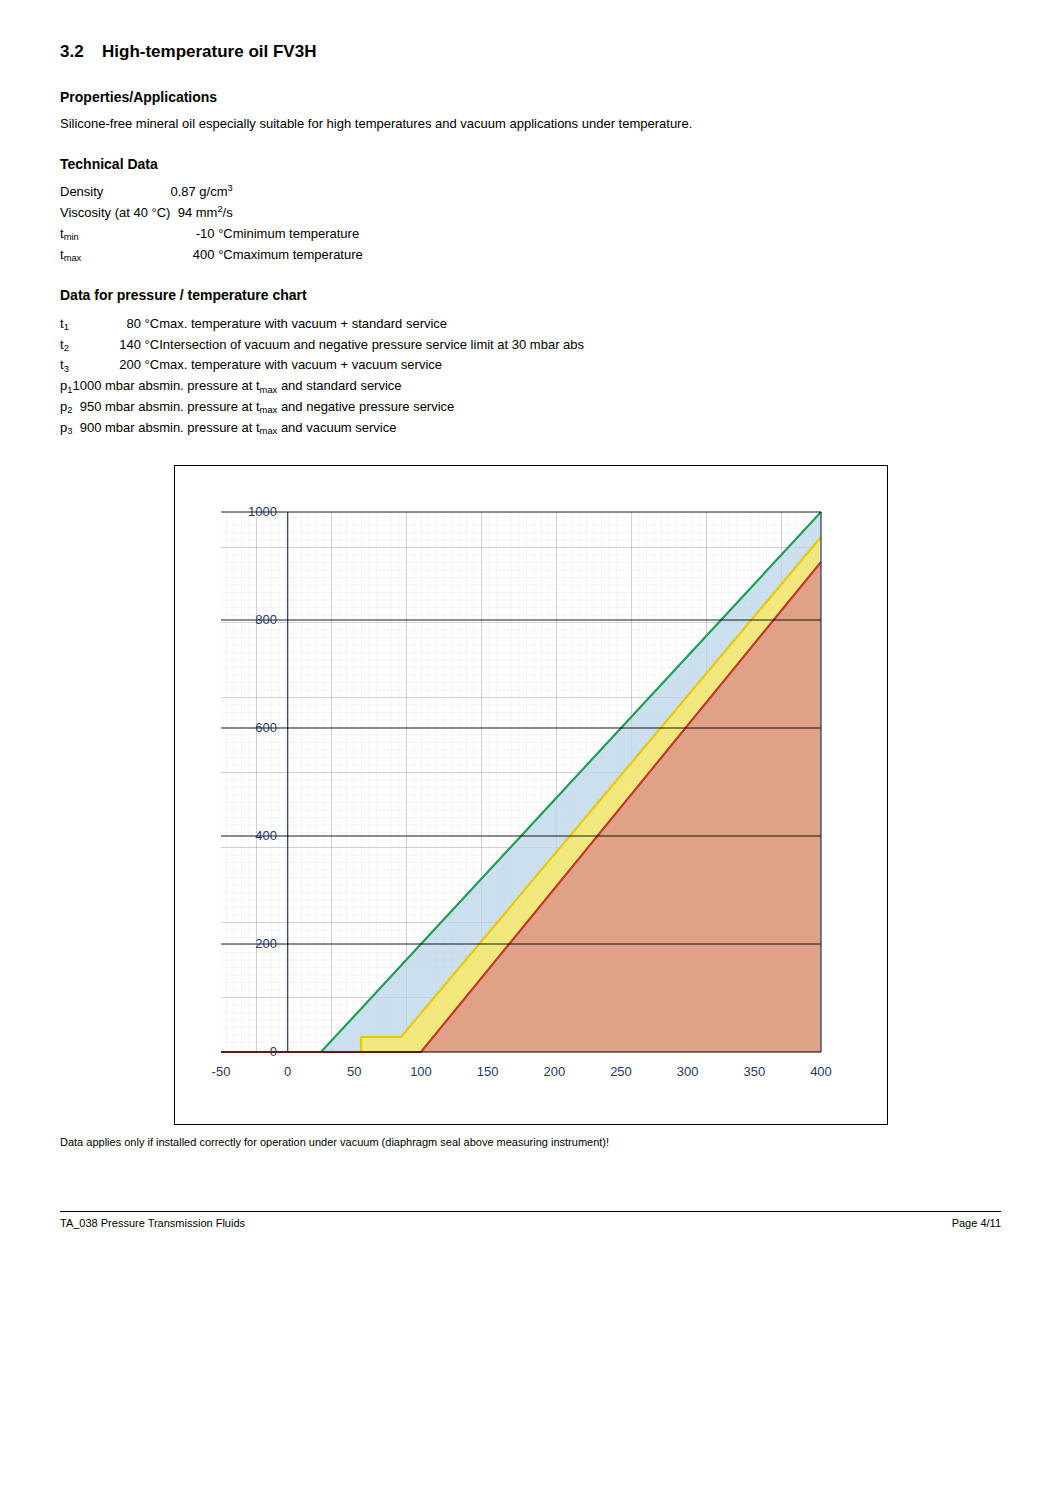3.2 High-temperature oil FV3H
Properties/Applications
Silicone-free mineral oil especially suitable for high temperatures and vacuum applications under temperature.
Technical Data
| Density | 0.87 g/cm 3 | |
| Viscosity (at 40 °C) | 94 mm 2 /s | |
| t min | -10 °C | minimum temperature |
| t max | 400 °C | maximum temperature |
Data for pressure / temperature chart
| t 1 | 80 °C | max. temperature with vacuum + standard service |
| t 2 | 140 °C | Intersection of vacuum and negative pressure service limit at 30 mbar abs |
| t 3 | 200 °C | max. temperature with vacuum + vacuum service |
| p 1 | 1000 mbar abs | min. pressure at t max and standard service |
| p 2 | 950 mbar abs | min. pressure at t max and negative pressure service |
| p 3 | 900 mbar abs | min. pressure at t max and vacuum service |
0 200 400 600 800 1000 -50 0 50 100 150 200 250 300 350 400
Data applies only if installed correctly for operation under vacuum (diaphragm seal above measuring instrument)!
TA_038 Pressure Transmission Fluids Page 4/11